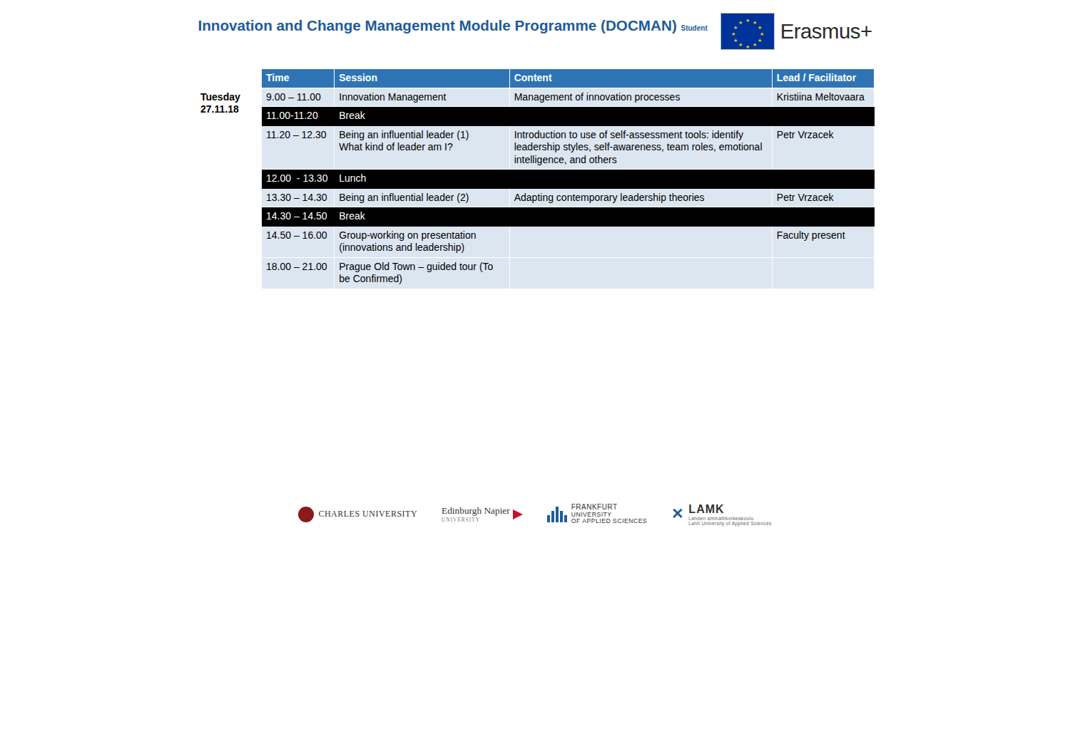Innovation and Change Management Module Programme (DOCMAN) Student
★ ★ ★ ★ ★ ★ ★ ★ ★ ★ ★ ★
Erasmus+
| | Time | Session | Content | Lead / Facilitator |
| --- | --- | --- | --- | --- |
| Tuesday 27.11.18 | 9.00 – 11.00 | Innovation Management | Management of innovation processes | Kristiina Meltovaara |
| 11.00-11.20 | Break |
| 11.20 – 12.30 | Being an influential leader (1) What kind of leader am I? | Introduction to use of self-assessment tools: identify leadership styles, self-awareness, team roles, emotional intelligence, and others | Petr Vrzacek |
| 12.00 - 13.30 | Lunch |
| 13.30 – 14.30 | Being an influential leader (2) | Adapting contemporary leadership theories | Petr Vrzacek |
| 14.30 – 14.50 | Break |
| 14.50 – 16.00 | Group-working on presentation (innovations and leadership) | | Faculty present |
| | 18.00 – 21.00 | Prague Old Town – guided tour (To be Confirmed) | | |
CHARLES UNIVERSITY
Edinburgh NapierUNIVERSITY
FRANKFURT
UNIVERSITY
OF APPLIED SCIENCES
✕ LAMK Lahden ammattikorkeakoulu Lahti University of Applied Sciences